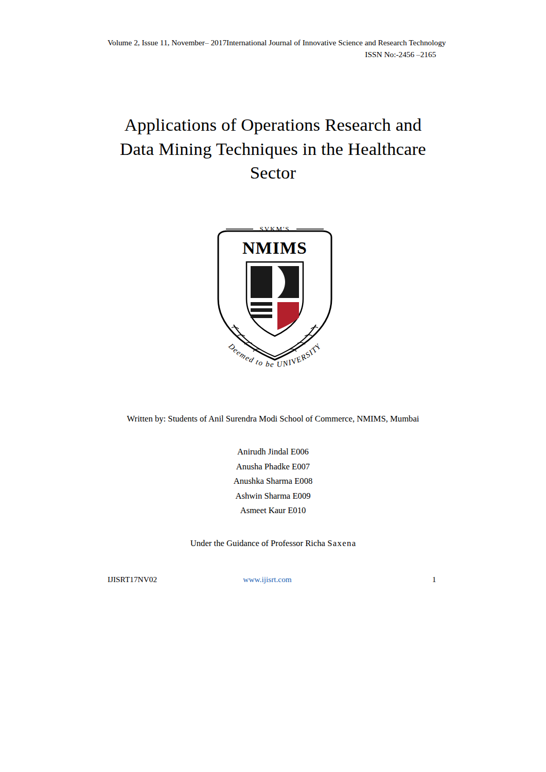Volume 2, Issue 11, November– 2017 International Journal of Innovative Science and Research Technology
ISSN No:-2456 –2165
Applications of Operations Research and
Data Mining Techniques in the Healthcare Sector
SVKM'S NMIMS Deemed to be UNIVERSITY
Written by: Students of Anil Surendra Modi School of Commerce, NMIMS, Mumbai
Anirudh Jindal E006
Anusha Phadke E007
Anushka Sharma E008
Ashwin Sharma E009
Asmeet Kaur E010
Under the Guidance of Professor Richa S a x e n a
IJISRT17NV02 www.ijisrt.com 1